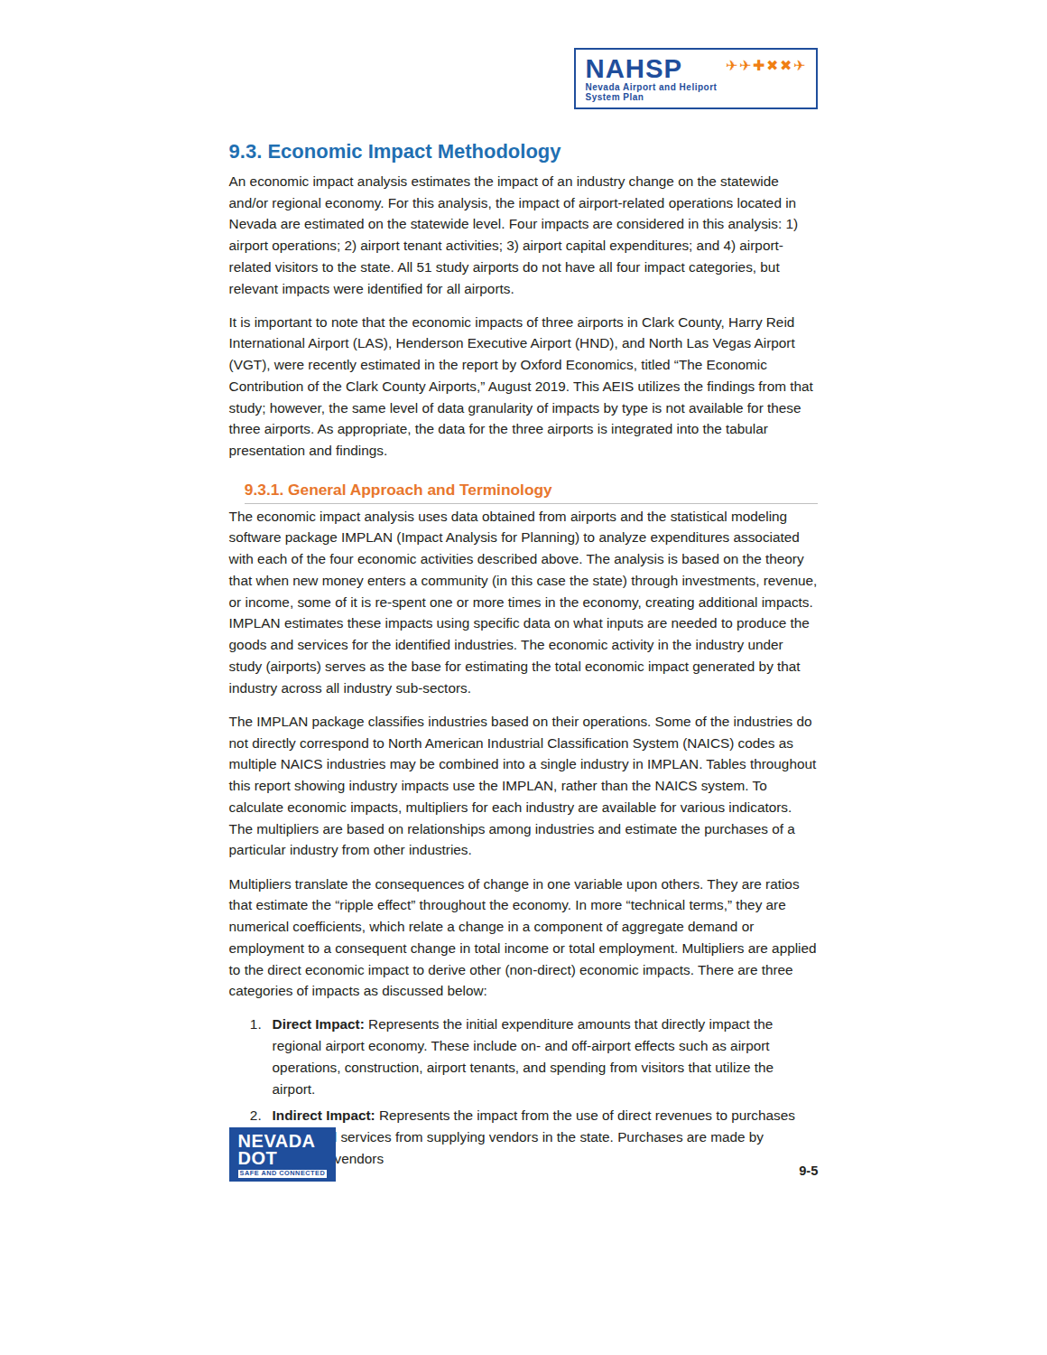NAHSP Nevada Airport and Heliport
System Plan
✈✈✚✖✖✈
9.3. Economic Impact Methodology
An economic impact analysis estimates the impact of an industry change on the statewide and/or regional economy. For this analysis, the impact of airport-related operations located in Nevada are estimated on the statewide level. Four impacts are considered in this analysis: 1) airport operations; 2) airport tenant activities; 3) airport capital expenditures; and 4) airport-related visitors to the state. All 51 study airports do not have all four impact categories, but relevant impacts were identified for all airports.
It is important to note that the economic impacts of three airports in Clark County, Harry Reid International Airport (LAS), Henderson Executive Airport (HND), and North Las Vegas Airport (VGT), were recently estimated in the report by Oxford Economics, titled “The Economic Contribution of the Clark County Airports,” August 2019. This AEIS utilizes the findings from that study; however, the same level of data granularity of impacts by type is not available for these three airports. As appropriate, the data for the three airports is integrated into the tabular presentation and findings.
9.3.1. General Approach and Terminology
The economic impact analysis uses data obtained from airports and the statistical modeling software package IMPLAN (Impact Analysis for Planning) to analyze expenditures associated with each of the four economic activities described above. The analysis is based on the theory that when new money enters a community (in this case the state) through investments, revenue, or income, some of it is re-spent one or more times in the economy, creating additional impacts. IMPLAN estimates these impacts using specific data on what inputs are needed to produce the goods and services for the identified industries. The economic activity in the industry under study (airports) serves as the base for estimating the total economic impact generated by that industry across all industry sub-sectors.
The IMPLAN package classifies industries based on their operations. Some of the industries do not directly correspond to North American Industrial Classification System (NAICS) codes as multiple NAICS industries may be combined into a single industry in IMPLAN. Tables throughout this report showing industry impacts use the IMPLAN, rather than the NAICS system. To calculate economic impacts, multipliers for each industry are available for various indicators. The multipliers are based on relationships among industries and estimate the purchases of a particular industry from other industries.
Multipliers translate the consequences of change in one variable upon others. They are ratios that estimate the “ripple effect” throughout the economy. In more “technical terms,” they are numerical coefficients, which relate a change in a component of aggregate demand or employment to a consequent change in total income or total employment. Multipliers are applied to the direct economic impact to derive other (non-direct) economic impacts. There are three categories of impacts as discussed below:
Direct Impact: Represents the initial expenditure amounts that directly impact the regional airport economy. These include on- and off-airport effects such as airport operations, construction, airport tenants, and spending from visitors that utilize the airport.
Indirect Impact: Represents the impact from the use of direct revenues to purchases goods and services from supplying vendors in the state. Purchases are made by supplying vendors
NEVADA DOT SAFE AND CONNECTED
9-5